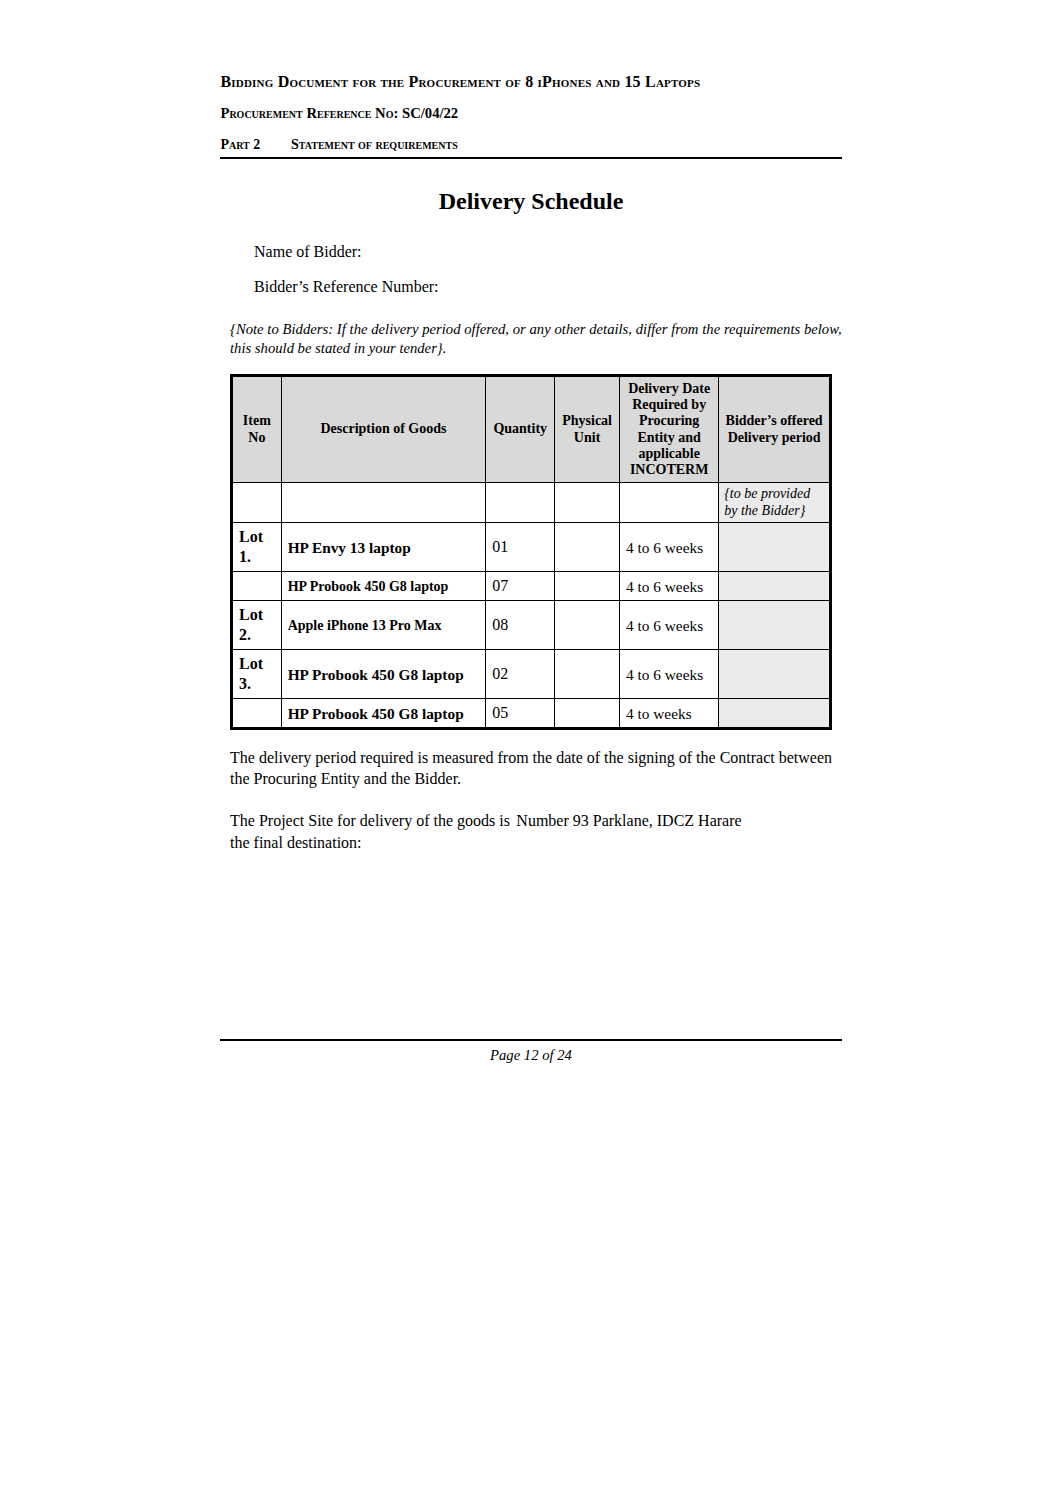Bidding Document for the Procurement of 8 iPhones and 15 Laptops
Procurement Reference No: SC/04/22
Part 2 Statement of requirements
Delivery Schedule
Name of Bidder:
Bidder’s Reference Number:
{Note to Bidders: If the delivery period offered, or any other details, differ from the requirements below, this should be stated in your tender}.
| Item No | Description of Goods | Quantity | Physical Unit | Delivery Date Required by Procuring Entity and applicable INCOTERM | Bidder’s offered Delivery period |
| --- | --- | --- | --- | --- | --- |
| | | | | | {to be provided by the Bidder} |
| Lot 1. | HP Envy 13 laptop | 01 | | 4 to 6 weeks | |
| | HP Probook 450 G8 laptop | 07 | | 4 to 6 weeks | |
| Lot 2. | Apple iPhone 13 Pro Max | 08 | | 4 to 6 weeks | |
| Lot 3. | HP Probook 450 G8 laptop | 02 | | 4 to 6 weeks | |
| | HP Probook 450 G8 laptop | 05 | | 4 to weeks | |
The delivery period required is measured from the date of the signing of the Contract between the Procuring Entity and the Bidder.
The Project Site for delivery of the goods is Number 93 Parklane, IDCZ Harare
the final destination:
Page 12 of 24